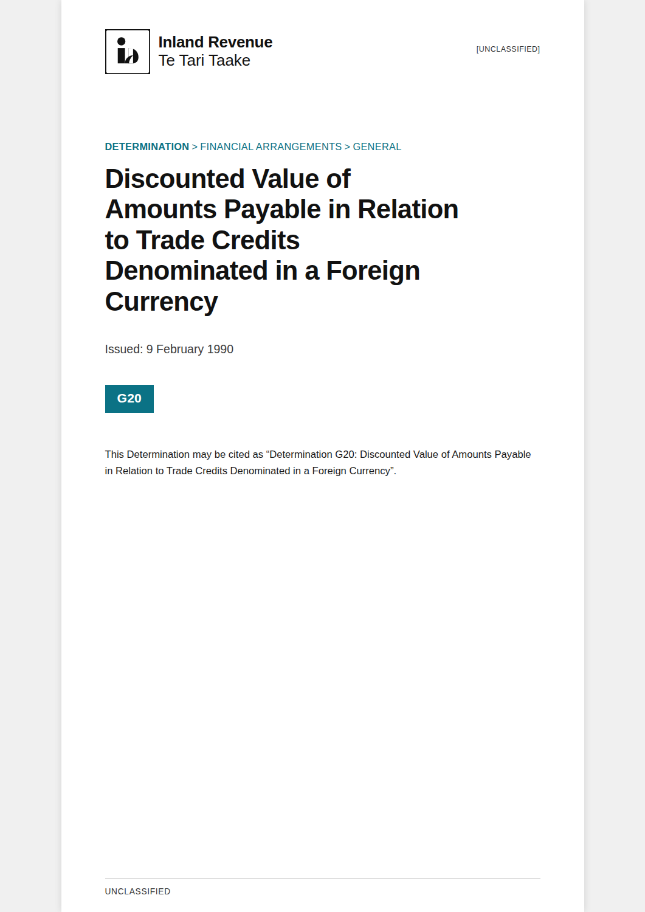Inland Revenue Te Tari Taake
[UNCLASSIFIED]
Determination>Financial Arrangements>General
Discounted Value of Amounts Payable in Relation to Trade Credits Denominated in a Foreign Currency
Issued: 9 February 1990
G20
This Determination may be cited as “Determination G20: Discounted Value of Amounts Payable in Relation to Trade Credits Denominated in a Foreign Currency”.
UNCLASSIFIED